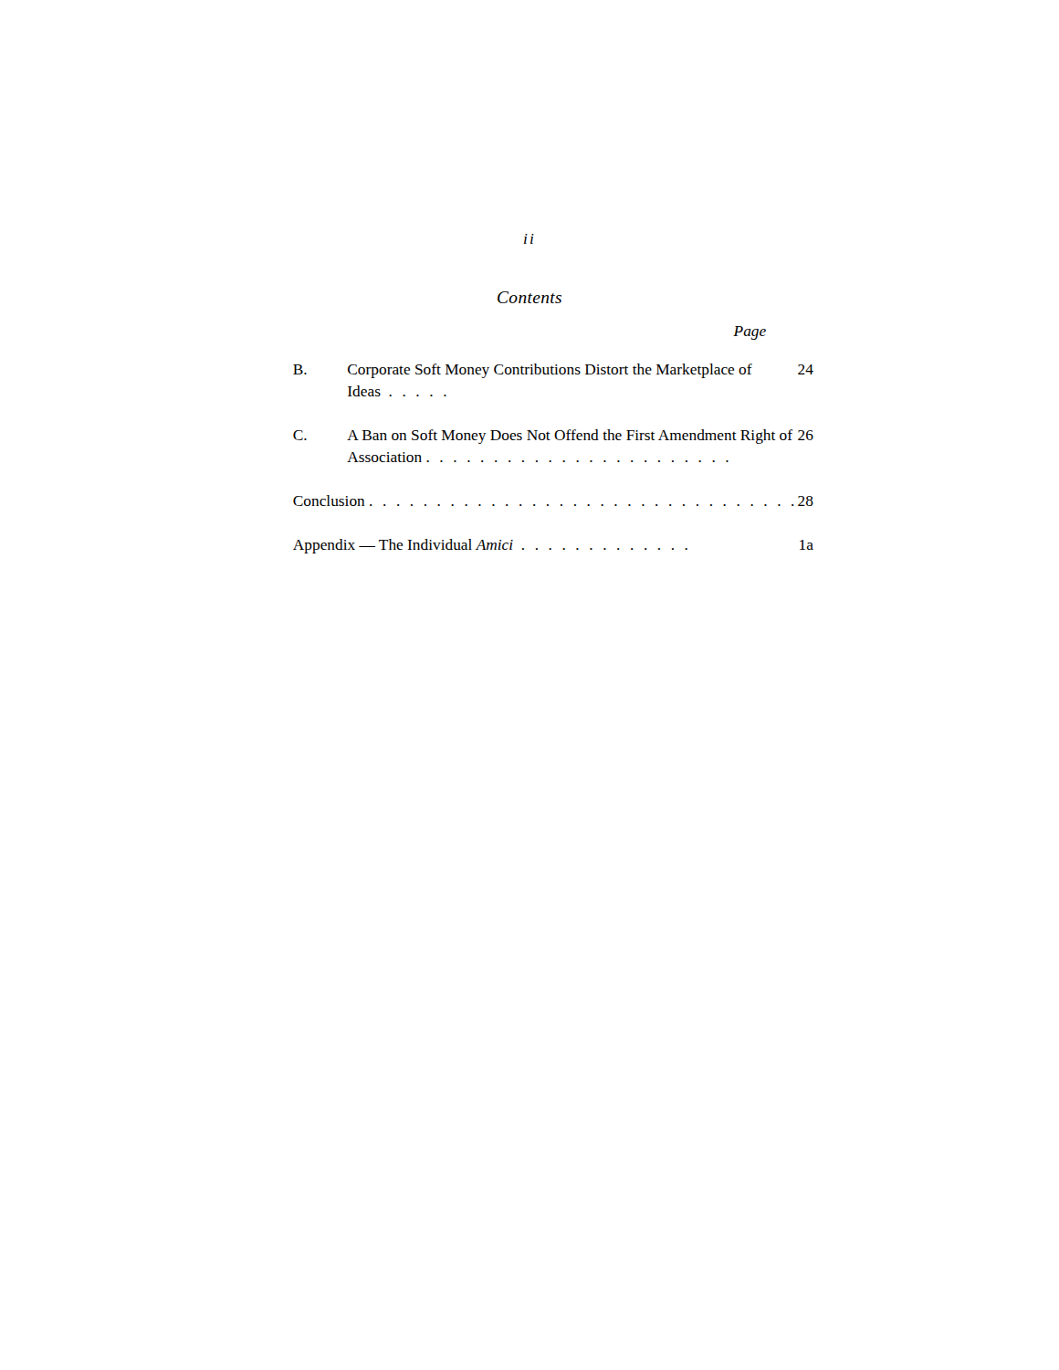ii
Contents
Page
| B. | Corporate Soft Money Contributions Distort the Marketplace of Ideas . . . . . | 24 |
| C. | A Ban on Soft Money Does Not Offend the First Amendment Right of Association . . . . . . . . . . . . . . . . . . . . . . . | 26 |
| Conclusion . . . . . . . . . . . . . . . . . . . . . . . . . . . . . . . . | 28 |
| Appendix — The Individual Amici . . . . . . . . . . . . . | 1a |